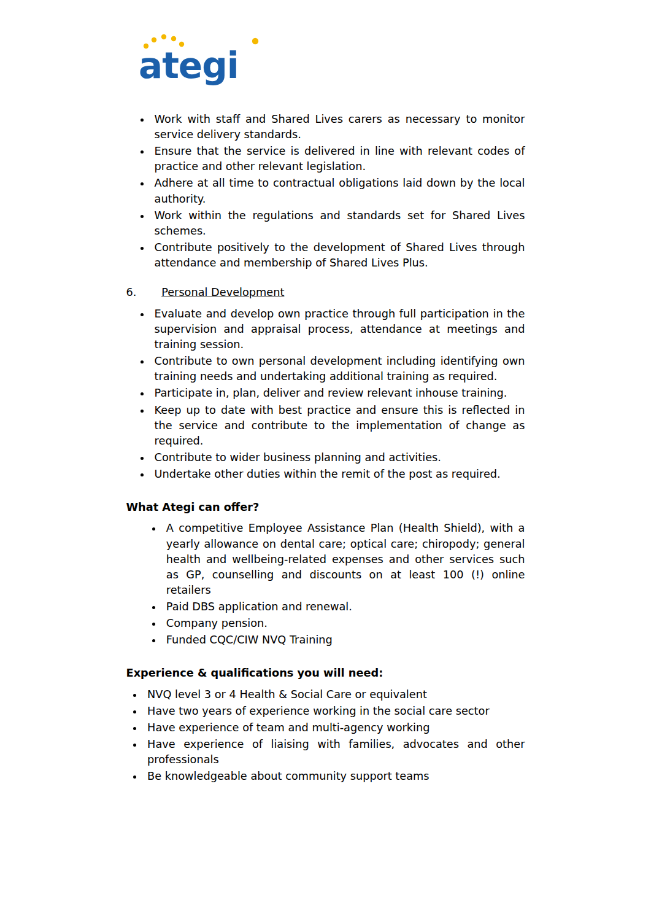ategi
Work with staff and Shared Lives carers as necessary to monitor service delivery standards.
Ensure that the service is delivered in line with relevant codes of practice and other relevant legislation.
Adhere at all time to contractual obligations laid down by the local authority.
Work within the regulations and standards set for Shared Lives schemes.
Contribute positively to the development of Shared Lives through attendance and membership of Shared Lives Plus.
6. Personal Development
Evaluate and develop own practice through full participation in the supervision and appraisal process, attendance at meetings and training session.
Contribute to own personal development including identifying own training needs and undertaking additional training as required.
Participate in, plan, deliver and review relevant inhouse training.
Keep up to date with best practice and ensure this is reflected in the service and contribute to the implementation of change as required.
Contribute to wider business planning and activities.
Undertake other duties within the remit of the post as required.
What Ategi can offer?
A competitive Employee Assistance Plan (Health Shield), with a yearly allowance on dental care; optical care; chiropody; general health and wellbeing-related expenses and other services such as GP, counselling and discounts on at least 100 (!) online retailers
Paid DBS application and renewal.
Company pension.
Funded CQC/CIW NVQ Training
Experience & qualifications you will need:
NVQ level 3 or 4 Health & Social Care or equivalent
Have two years of experience working in the social care sector
Have experience of team and multi-agency working
Have experience of liaising with families, advocates and other professionals
Be knowledgeable about community support teams